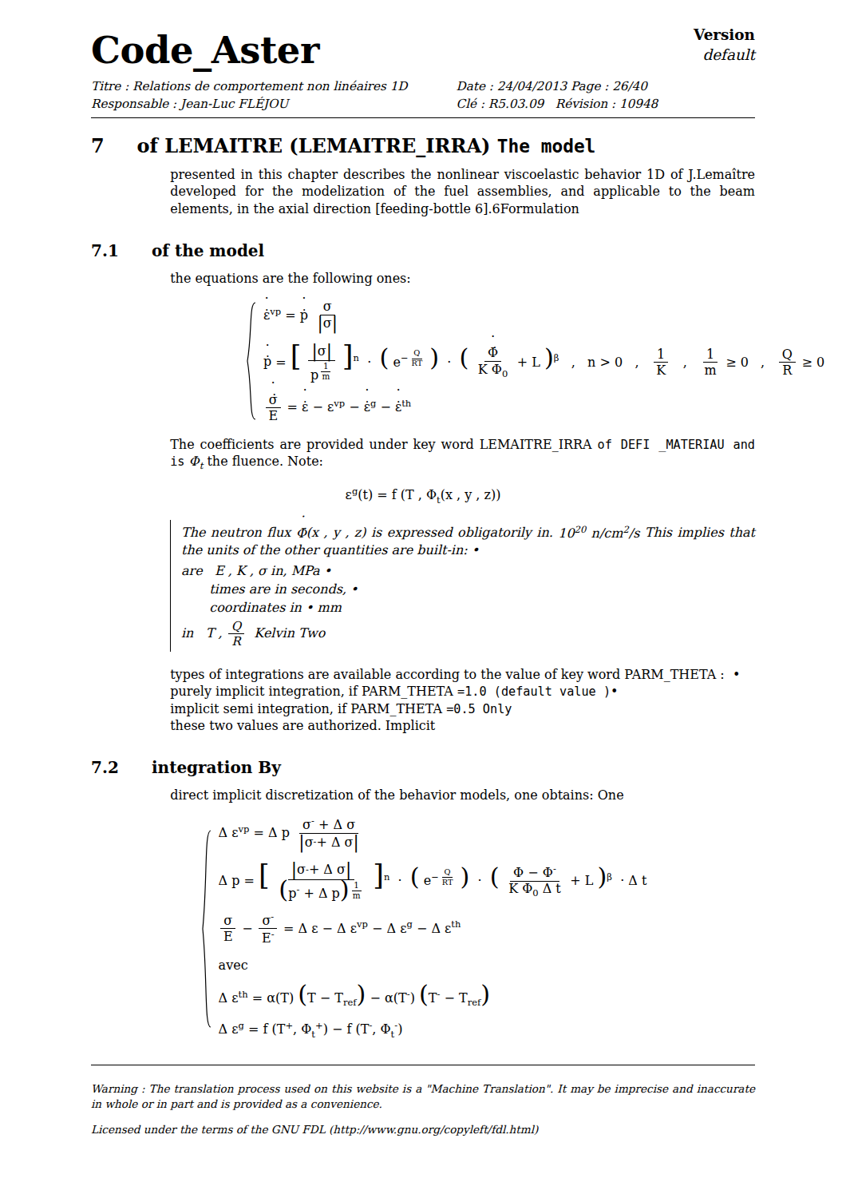Code_Aster
Version
default
| Titre : Relations de comportement non linéaires 1D | Date : 24/04/2013 Page : 26/40 |
| Responsable : Jean-Luc FLÉJOU | Clé : R5.03.09 Révision : 10948 |
7 of LEMAITRE (LEMAITRE_IRRA) The model
presented in this chapter describes the nonlinear viscoelastic behavior 1D of J.Lemaître developed for the modelization of the fuel assemblies, and applicable to the beam elements, in the axial direction [feeding-bottle 6].6Formulation
7.1 of the model
the equations are the following ones:
ε̇vp = ṗ σ|σ|
ṗ = [ |σ| p1 m ] n · ( e−QRT ) · ( Φ̇K Φ0 + L ) β , n > 0 , 1 K , 1 m ≥ 0 , QR ≥ 0
σ̇E = ε̇ − εvp − ε̇g − ε̇th
The coefficients are provided under key word LEMAITRE_IRRA of DEFI _MATERIAU and is Φt the fluence. Note:
εg(t) = f (T , Φt(x , y , z))
The neutron flux Φ̇(x , y , z) is expressed obligatorily in. 1020 n/cm2/s This implies that the units of the other quantities are built-in: •
are E , K , σ in, MPa •
times are in seconds, •
coordinates in • mm
in T , QR Kelvin Two
types of integrations are available according to the value of key word PARM_THETA : •
purely implicit integration, if PARM_THETA =1.0 (default value )•
implicit semi integration, if PARM_THETA =0.5 Only
these two values are authorized. Implicit
7.2 integration By
direct implicit discretization of the behavior models, one obtains: One
Δ εvp = Δ p σ- + Δ σ |σ- + Δ σ|
Δ p = [ |σ - + Δ σ| (p- + Δ p) 1 m ] n · ( e−QRT ) · ( Φ − Φ-K Φ0 Δ t + L ) β · Δ t
σE − σ-E- = Δ ε − Δ εvp − Δ εg − Δ εth
avec
Δ εth = α(T) (T − Tref) − α(T-) (T- − Tref)
Δ εg = f (T+, Φt+) − f (T-, Φt-)
Warning : The translation process used on this website is a "Machine Translation". It may be imprecise and inaccurate in whole or in part and is provided as a convenience.
Licensed under the terms of the GNU FDL (http://www.gnu.org/copyleft/fdl.html)